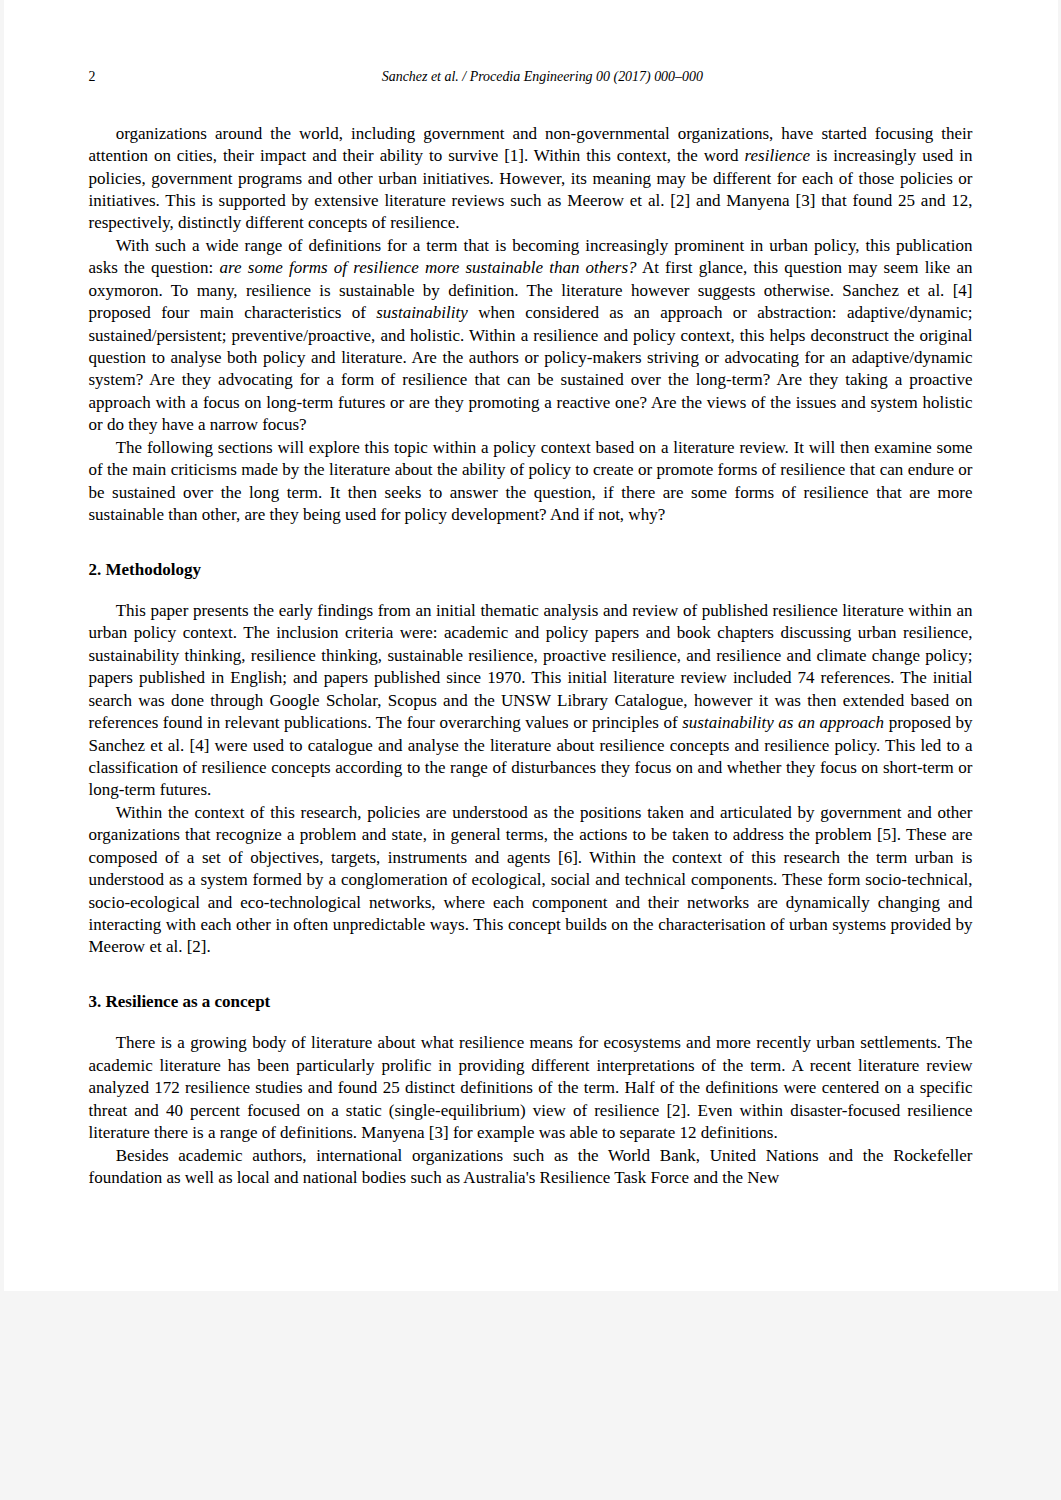2 Sanchez et al. / Procedia Engineering 00 (2017) 000–000
organizations around the world, including government and non-governmental organizations, have started focusing their attention on cities, their impact and their ability to survive [1]. Within this context, the word resilience is increasingly used in policies, government programs and other urban initiatives. However, its meaning may be different for each of those policies or initiatives. This is supported by extensive literature reviews such as Meerow et al. [2] and Manyena [3] that found 25 and 12, respectively, distinctly different concepts of resilience.
With such a wide range of definitions for a term that is becoming increasingly prominent in urban policy, this publication asks the question: are some forms of resilience more sustainable than others? At first glance, this question may seem like an oxymoron. To many, resilience is sustainable by definition. The literature however suggests otherwise. Sanchez et al. [4] proposed four main characteristics of sustainability when considered as an approach or abstraction: adaptive/dynamic; sustained/persistent; preventive/proactive, and holistic. Within a resilience and policy context, this helps deconstruct the original question to analyse both policy and literature. Are the authors or policy-makers striving or advocating for an adaptive/dynamic system? Are they advocating for a form of resilience that can be sustained over the long-term? Are they taking a proactive approach with a focus on long-term futures or are they promoting a reactive one? Are the views of the issues and system holistic or do they have a narrow focus?
The following sections will explore this topic within a policy context based on a literature review. It will then examine some of the main criticisms made by the literature about the ability of policy to create or promote forms of resilience that can endure or be sustained over the long term. It then seeks to answer the question, if there are some forms of resilience that are more sustainable than other, are they being used for policy development? And if not, why?
2. Methodology
This paper presents the early findings from an initial thematic analysis and review of published resilience literature within an urban policy context. The inclusion criteria were: academic and policy papers and book chapters discussing urban resilience, sustainability thinking, resilience thinking, sustainable resilience, proactive resilience, and resilience and climate change policy; papers published in English; and papers published since 1970. This initial literature review included 74 references. The initial search was done through Google Scholar, Scopus and the UNSW Library Catalogue, however it was then extended based on references found in relevant publications. The four overarching values or principles of sustainability as an approach proposed by Sanchez et al. [4] were used to catalogue and analyse the literature about resilience concepts and resilience policy. This led to a classification of resilience concepts according to the range of disturbances they focus on and whether they focus on short-term or long-term futures.
Within the context of this research, policies are understood as the positions taken and articulated by government and other organizations that recognize a problem and state, in general terms, the actions to be taken to address the problem [5]. These are composed of a set of objectives, targets, instruments and agents [6]. Within the context of this research the term urban is understood as a system formed by a conglomeration of ecological, social and technical components. These form socio-technical, socio-ecological and eco-technological networks, where each component and their networks are dynamically changing and interacting with each other in often unpredictable ways. This concept builds on the characterisation of urban systems provided by Meerow et al. [2].
3. Resilience as a concept
There is a growing body of literature about what resilience means for ecosystems and more recently urban settlements. The academic literature has been particularly prolific in providing different interpretations of the term. A recent literature review analyzed 172 resilience studies and found 25 distinct definitions of the term. Half of the definitions were centered on a specific threat and 40 percent focused on a static (single-equilibrium) view of resilience [2]. Even within disaster-focused resilience literature there is a range of definitions. Manyena [3] for example was able to separate 12 definitions.
Besides academic authors, international organizations such as the World Bank, United Nations and the Rockefeller foundation as well as local and national bodies such as Australia's Resilience Task Force and the New